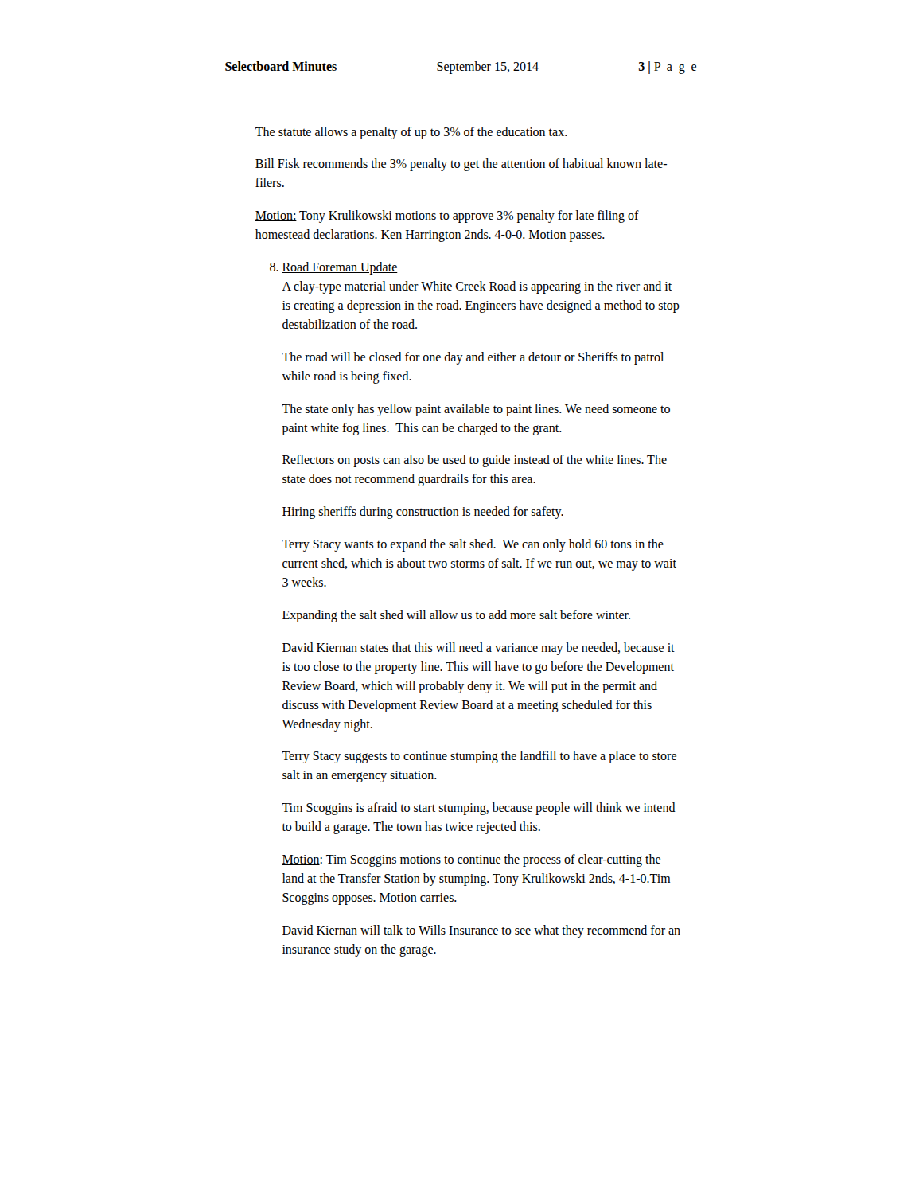Selectboard Minutes September 15, 2014 3 | P a g e
The statute allows a penalty of up to 3% of the education tax.
Bill Fisk recommends the 3% penalty to get the attention of habitual known late-filers.
Motion: Tony Krulikowski motions to approve 3% penalty for late filing of homestead declarations. Ken Harrington 2nds. 4-0-0. Motion passes.
Road Foreman Update
A clay-type material under White Creek Road is appearing in the river and it is creating a depression in the road. Engineers have designed a method to stop destabilization of the road.
The road will be closed for one day and either a detour or Sheriffs to patrol while road is being fixed.
The state only has yellow paint available to paint lines. We need someone to paint white fog lines. This can be charged to the grant.
Reflectors on posts can also be used to guide instead of the white lines. The state does not recommend guardrails for this area.
Hiring sheriffs during construction is needed for safety.
Terry Stacy wants to expand the salt shed. We can only hold 60 tons in the current shed, which is about two storms of salt. If we run out, we may to wait 3 weeks.
Expanding the salt shed will allow us to add more salt before winter.
David Kiernan states that this will need a variance may be needed, because it is too close to the property line. This will have to go before the Development Review Board, which will probably deny it. We will put in the permit and discuss with Development Review Board at a meeting scheduled for this Wednesday night.
Terry Stacy suggests to continue stumping the landfill to have a place to store salt in an emergency situation.
Tim Scoggins is afraid to start stumping, because people will think we intend to build a garage. The town has twice rejected this.
Motion: Tim Scoggins motions to continue the process of clear-cutting the land at the Transfer Station by stumping. Tony Krulikowski 2nds, 4-1-0.Tim Scoggins opposes. Motion carries.
David Kiernan will talk to Wills Insurance to see what they recommend for an insurance study on the garage.